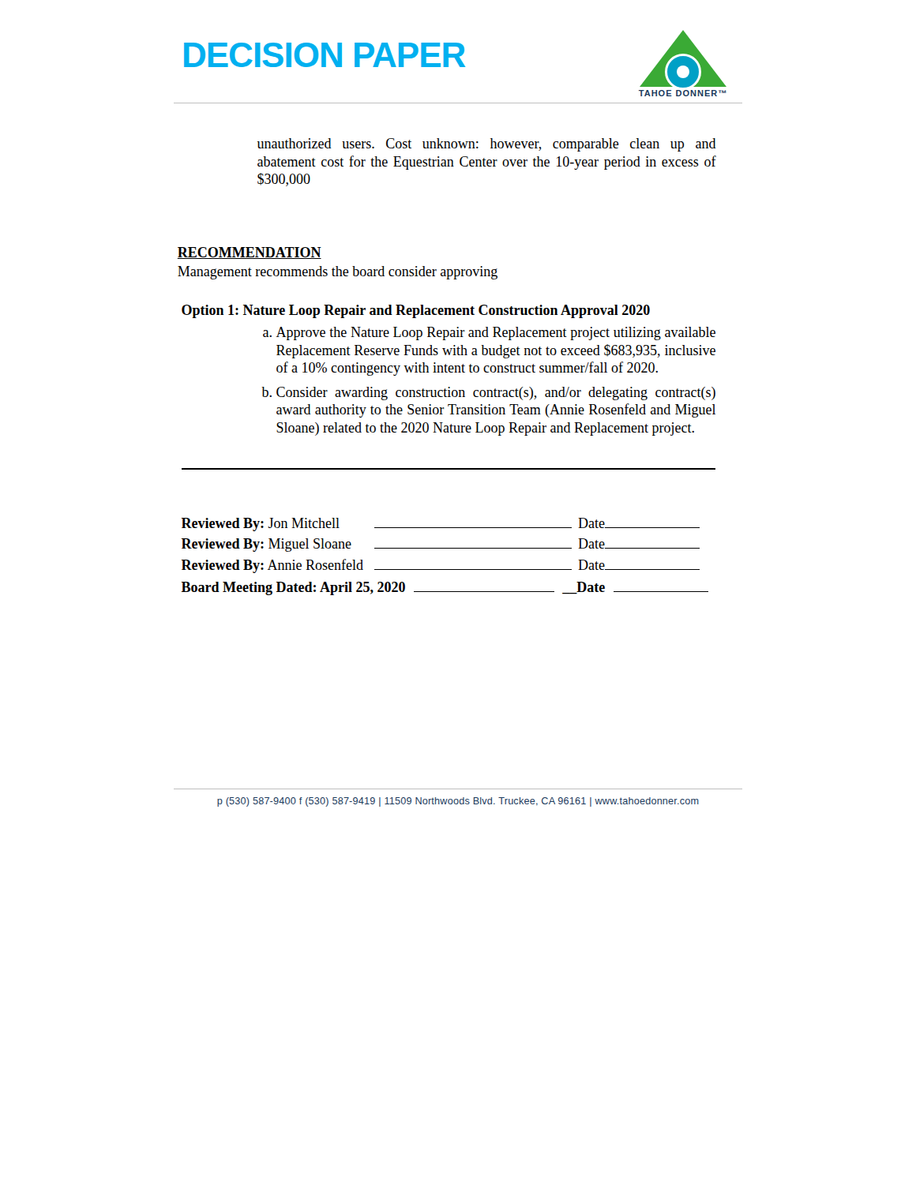DECISION PAPER
TAHOE DONNER™
unauthorized users. Cost unknown: however, comparable clean up and abatement cost for the Equestrian Center over the 10-year period in excess of $300,000
RECOMMENDATION
Management recommends the board consider approving
Option 1: Nature Loop Repair and Replacement Construction Approval 2020
Approve the Nature Loop Repair and Replacement project utilizing available Replacement Reserve Funds with a budget not to exceed $683,935, inclusive of a 10% contingency with intent to construct summer/fall of 2020.
Consider awarding construction contract(s), and/or delegating contract(s) award authority to the Senior Transition Team (Annie Rosenfeld and Miguel Sloane) related to the 2020 Nature Loop Repair and Replacement project.
Reviewed By: Jon Mitchell
Date
Reviewed By: Miguel Sloane
Date
Reviewed By: Annie Rosenfeld
Date
Board Meeting Dated: April 25, 2020 __Date
p (530) 587-9400 f (530) 587-9419 | 11509 Northwoods Blvd. Truckee, CA 96161 | www.tahoedonner.com